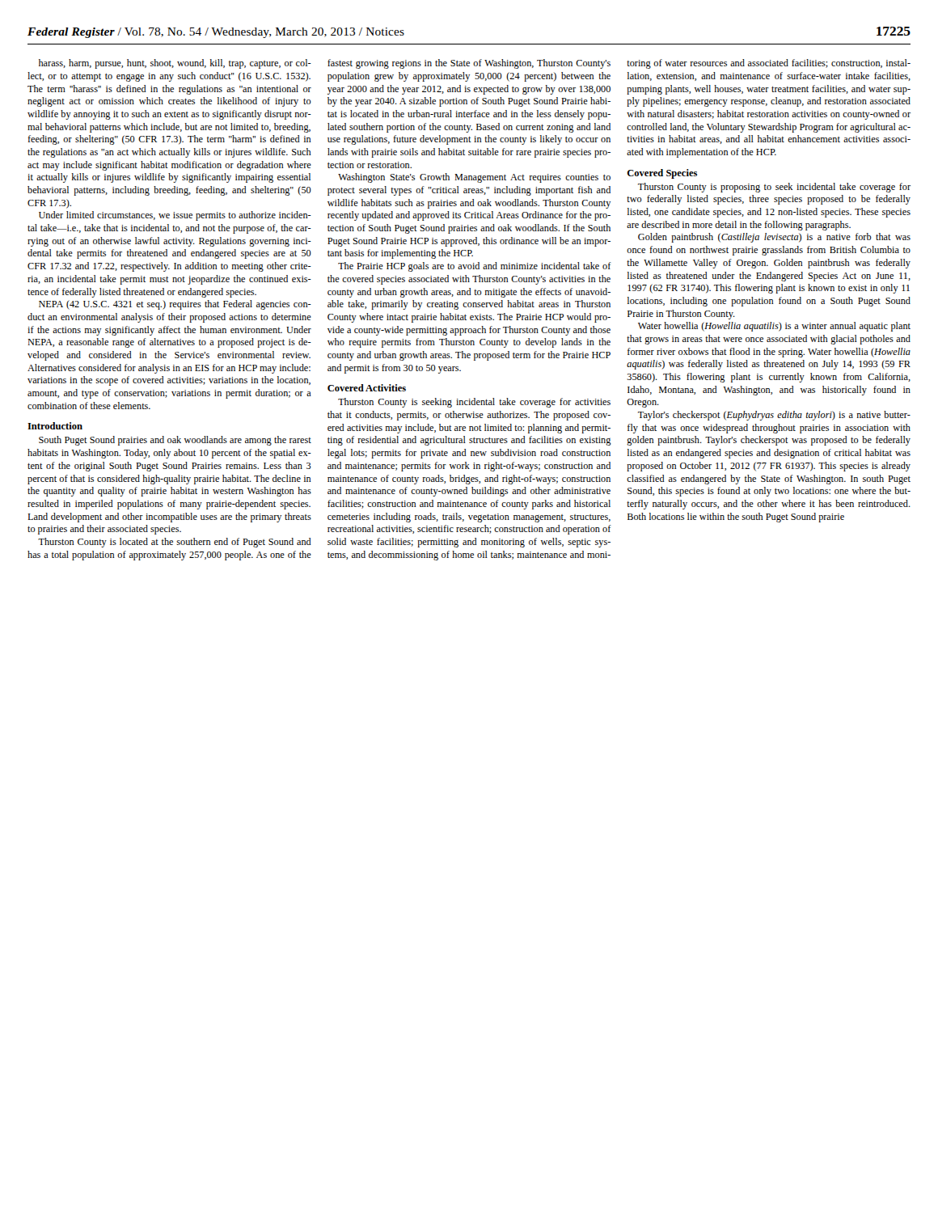Federal Register / Vol. 78, No. 54 / Wednesday, March 20, 2013 / Notices
17225
harass, harm, pursue, hunt, shoot, wound, kill, trap, capture, or collect, or to attempt to engage in any such conduct'' (16 U.S.C. 1532). The term ''harass'' is defined in the regulations as ''an intentional or negligent act or omission which creates the likelihood of injury to wildlife by annoying it to such an extent as to significantly disrupt normal behavioral patterns which include, but are not limited to, breeding, feeding, or sheltering'' (50 CFR 17.3). The term ''harm'' is defined in the regulations as ''an act which actually kills or injures wildlife. Such act may include significant habitat modification or degradation where it actually kills or injures wildlife by significantly impairing essential behavioral patterns, including breeding, feeding, and sheltering'' (50 CFR 17.3).
Under limited circumstances, we issue permits to authorize incidental take—i.e., take that is incidental to, and not the purpose of, the carrying out of an otherwise lawful activity. Regulations governing incidental take permits for threatened and endangered species are at 50 CFR 17.32 and 17.22, respectively. In addition to meeting other criteria, an incidental take permit must not jeopardize the continued existence of federally listed threatened or endangered species.
NEPA (42 U.S.C. 4321 et seq.) requires that Federal agencies conduct an environmental analysis of their proposed actions to determine if the actions may significantly affect the human environment. Under NEPA, a reasonable range of alternatives to a proposed project is developed and considered in the Service's environmental review. Alternatives considered for analysis in an EIS for an HCP may include: variations in the scope of covered activities; variations in the location, amount, and type of conservation; variations in permit duration; or a combination of these elements.
Introduction
South Puget Sound prairies and oak woodlands are among the rarest habitats in Washington. Today, only about 10 percent of the spatial extent of the original South Puget Sound Prairies remains. Less than 3 percent of that is considered high-quality prairie habitat. The decline in the quantity and quality of prairie habitat in western Washington has resulted in imperiled populations of many prairie-dependent species. Land development and other incompatible uses are the primary threats to prairies and their associated species.
Thurston County is located at the southern end of Puget Sound and has a total population of approximately 257,000 people. As one of the fastest growing regions in the State of Washington, Thurston County's population grew by approximately 50,000 (24 percent) between the year 2000 and the year 2012, and is expected to grow by over 138,000 by the year 2040. A sizable portion of South Puget Sound Prairie habitat is located in the urban-rural interface and in the less densely populated southern portion of the county. Based on current zoning and land use regulations, future development in the county is likely to occur on lands with prairie soils and habitat suitable for rare prairie species protection or restoration.
Washington State's Growth Management Act requires counties to protect several types of ''critical areas,'' including important fish and wildlife habitats such as prairies and oak woodlands. Thurston County recently updated and approved its Critical Areas Ordinance for the protection of South Puget Sound prairies and oak woodlands. If the South Puget Sound Prairie HCP is approved, this ordinance will be an important basis for implementing the HCP.
The Prairie HCP goals are to avoid and minimize incidental take of the covered species associated with Thurston County's activities in the county and urban growth areas, and to mitigate the effects of unavoidable take, primarily by creating conserved habitat areas in Thurston County where intact prairie habitat exists. The Prairie HCP would provide a county-wide permitting approach for Thurston County and those who require permits from Thurston County to develop lands in the county and urban growth areas. The proposed term for the Prairie HCP and permit is from 30 to 50 years.
Covered Activities
Thurston County is seeking incidental take coverage for activities that it conducts, permits, or otherwise authorizes. The proposed covered activities may include, but are not limited to: planning and permitting of residential and agricultural structures and facilities on existing legal lots; permits for private and new subdivision road construction and maintenance; permits for work in right-of-ways; construction and maintenance of county roads, bridges, and right-of-ways; construction and maintenance of county-owned buildings and other administrative facilities; construction and maintenance of county parks and historical cemeteries including roads, trails, vegetation management, structures, recreational activities, scientific research; construction and operation of solid waste facilities; permitting and monitoring of wells, septic systems, and decommissioning of home oil tanks; maintenance and monitoring of water resources and associated facilities; construction, installation, extension, and maintenance of surface-water intake facilities, pumping plants, well houses, water treatment facilities, and water supply pipelines; emergency response, cleanup, and restoration associated with natural disasters; habitat restoration activities on county-owned or controlled land, the Voluntary Stewardship Program for agricultural activities in habitat areas, and all habitat enhancement activities associated with implementation of the HCP.
Covered Species
Thurston County is proposing to seek incidental take coverage for two federally listed species, three species proposed to be federally listed, one candidate species, and 12 non-listed species. These species are described in more detail in the following paragraphs.
Golden paintbrush (Castilleja levisecta) is a native forb that was once found on northwest prairie grasslands from British Columbia to the Willamette Valley of Oregon. Golden paintbrush was federally listed as threatened under the Endangered Species Act on June 11, 1997 (62 FR 31740). This flowering plant is known to exist in only 11 locations, including one population found on a South Puget Sound Prairie in Thurston County.
Water howellia (Howellia aquatilis) is a winter annual aquatic plant that grows in areas that were once associated with glacial potholes and former river oxbows that flood in the spring. Water howellia (Howellia aquatilis) was federally listed as threatened on July 14, 1993 (59 FR 35860). This flowering plant is currently known from California, Idaho, Montana, and Washington, and was historically found in Oregon.
Taylor's checkerspot (Euphydryas editha taylori) is a native butterfly that was once widespread throughout prairies in association with golden paintbrush. Taylor's checkerspot was proposed to be federally listed as an endangered species and designation of critical habitat was proposed on October 11, 2012 (77 FR 61937). This species is already classified as endangered by the State of Washington. In south Puget Sound, this species is found at only two locations: one where the butterfly naturally occurs, and the other where it has been reintroduced. Both locations lie within the south Puget Sound prairie